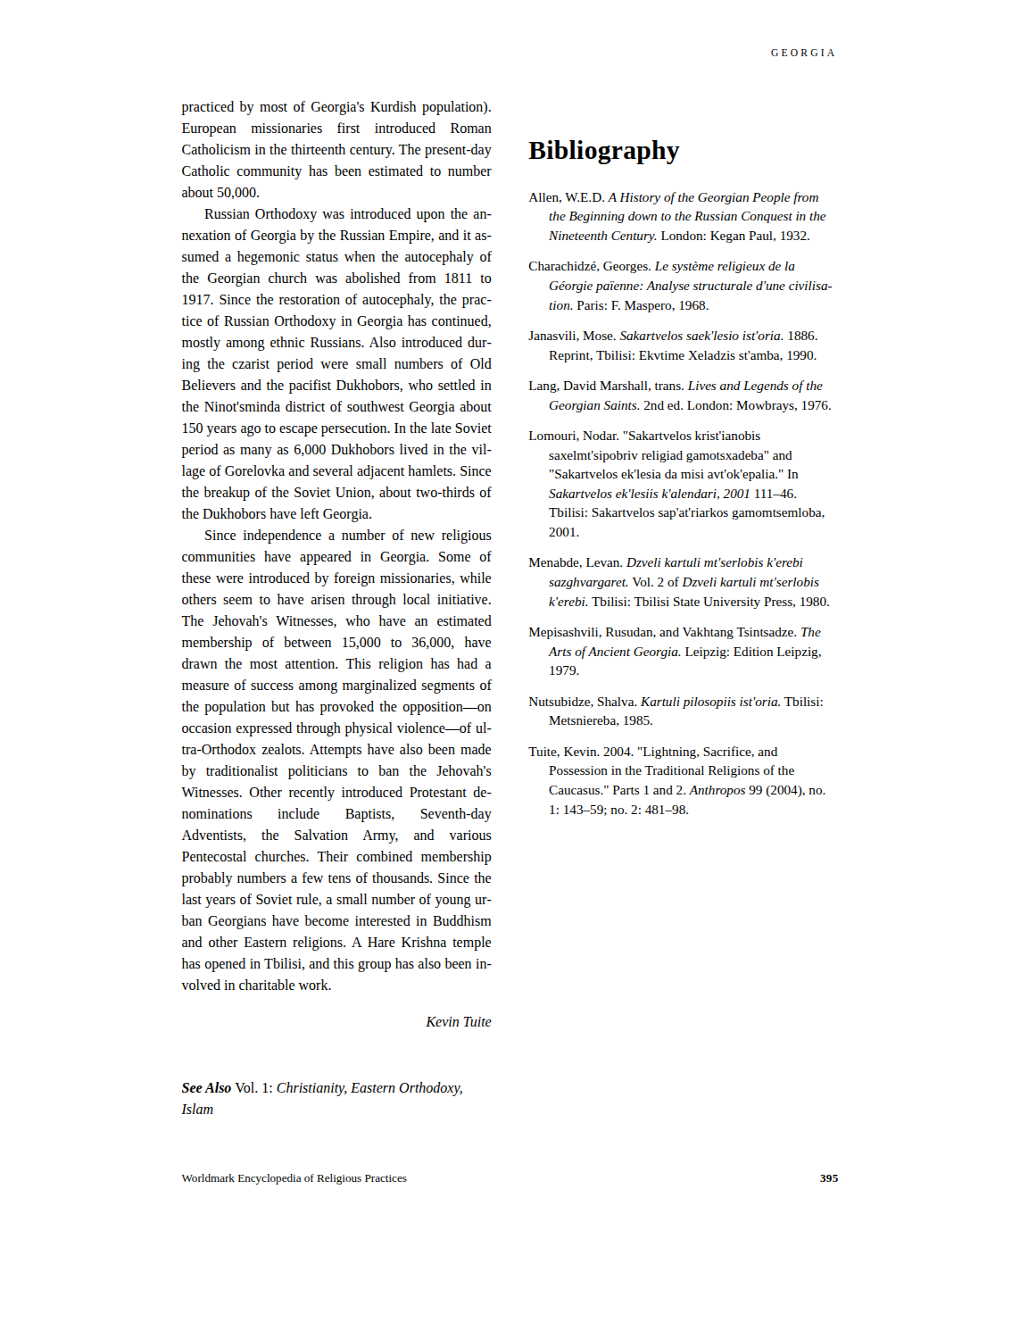Georgia
practiced by most of Georgia's Kurdish population). European missionaries first introduced Roman Catholicism in the thirteenth century. The present-day Catholic community has been estimated to number about 50,000.
Russian Orthodoxy was introduced upon the annexation of Georgia by the Russian Empire, and it assumed a hegemonic status when the autocephaly of the Georgian church was abolished from 1811 to 1917. Since the restoration of autocephaly, the practice of Russian Orthodoxy in Georgia has continued, mostly among ethnic Russians. Also introduced during the czarist period were small numbers of Old Believers and the pacifist Dukhobors, who settled in the Ninot'sminda district of southwest Georgia about 150 years ago to escape persecution. In the late Soviet period as many as 6,000 Dukhobors lived in the village of Gorelovka and several adjacent hamlets. Since the breakup of the Soviet Union, about two-thirds of the Dukhobors have left Georgia.
Since independence a number of new religious communities have appeared in Georgia. Some of these were introduced by foreign missionaries, while others seem to have arisen through local initiative. The Jehovah's Witnesses, who have an estimated membership of between 15,000 to 36,000, have drawn the most attention. This religion has had a measure of success among marginalized segments of the population but has provoked the opposition—on occasion expressed through physical violence—of ultra-Orthodox zealots. Attempts have also been made by traditionalist politicians to ban the Jehovah's Witnesses. Other recently introduced Protestant denominations include Baptists, Seventh-day Adventists, the Salvation Army, and various Pentecostal churches. Their combined membership probably numbers a few tens of thousands. Since the last years of Soviet rule, a small number of young urban Georgians have become interested in Buddhism and other Eastern religions. A Hare Krishna temple has opened in Tbilisi, and this group has also been involved in charitable work.
Kevin Tuite
See Also Vol. 1: Christianity, Eastern Orthodoxy, Islam
Bibliography
Allen, W.E.D. A History of the Georgian People from the Beginning down to the Russian Conquest in the Nineteenth Century. London: Kegan Paul, 1932.
Charachidzé, Georges. Le système religieux de la Géorgie païenne: Analyse structurale d'une civilisation. Paris: F. Maspero, 1968.
Janasvili, Mose. Sakartvelos saek'lesio ist'oria. 1886. Reprint, Tbilisi: Ekvtime Xeladzis st'amba, 1990.
Lang, David Marshall, trans. Lives and Legends of the Georgian Saints. 2nd ed. London: Mowbrays, 1976.
Lomouri, Nodar. "Sakartvelos krist'ianobis saxelmt'sipobriv religiad gamotsxadeba" and "Sakartvelos ek'lesia da misi avt'ok'epalia." In Sakartvelos ek'lesiis k'alendari, 2001 111–46. Tbilisi: Sakartvelos sap'at'riarkos gamomtsemloba, 2001.
Menabde, Levan. Dzveli kartuli mt'serlobis k'erebi sazghvargaret. Vol. 2 of Dzveli kartuli mt'serlobis k'erebi. Tbilisi: Tbilisi State University Press, 1980.
Mepisashvili, Rusudan, and Vakhtang Tsintsadze. The Arts of Ancient Georgia. Leipzig: Edition Leipzig, 1979.
Nutsubidze, Shalva. Kartuli pilosopiis ist'oria. Tbilisi: Metsniereba, 1985.
Tuite, Kevin. 2004. "Lightning, Sacrifice, and Possession in the Traditional Religions of the Caucasus." Parts 1 and 2. Anthropos 99 (2004), no. 1: 143–59; no. 2: 481–98.
Worldmark Encyclopedia of Religious Practices 395